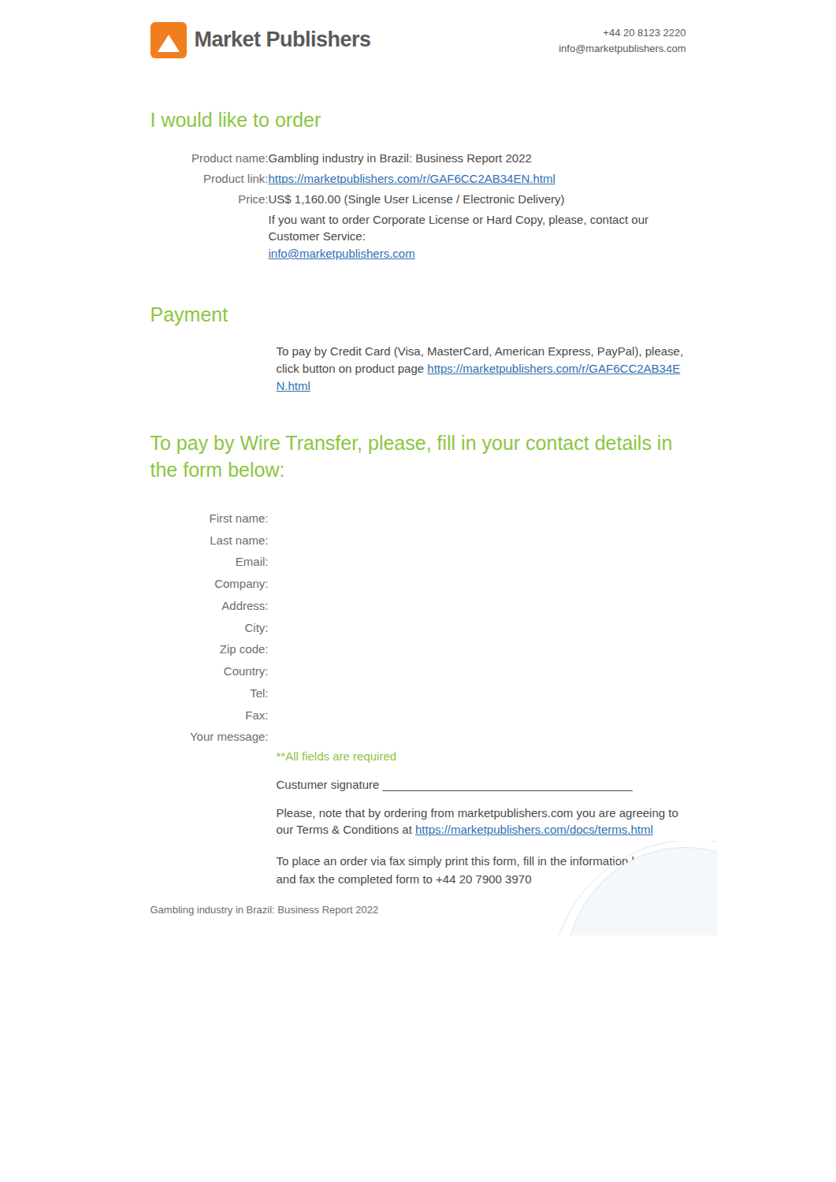Market Publishers
+44 20 8123 2220
info@marketpublishers.com
I would like to order
| Product name: | Gambling industry in Brazil: Business Report 2022 |
| Product link: | https://marketpublishers.com/r/GAF6CC2AB34EN.html |
| Price: | US$ 1,160.00 (Single User License / Electronic Delivery) |
| | If you want to order Corporate License or Hard Copy, please, contact our Customer Service: info@marketpublishers.com |
Payment
To pay by Credit Card (Visa, MasterCard, American Express, PayPal), please, click button on product page https://marketpublishers.com/r/GAF6CC2AB34EN.html
To pay by Wire Transfer, please, fill in your contact details in the form below:
| First name: | |
| Last name: | |
| Email: | |
| Company: | |
| Address: | |
| City: | |
| Zip code: | |
| Country: | |
| Tel: | |
| Fax: | |
| Your message: | |
**All fields are required
Custumer signature ______________________________________
Please, note that by ordering from marketpublishers.com you are agreeing to our Terms & Conditions at https://marketpublishers.com/docs/terms.html
To place an order via fax simply print this form, fill in the information below
and fax the completed form to +44 20 7900 3970
Gambling industry in Brazil: Business Report 2022